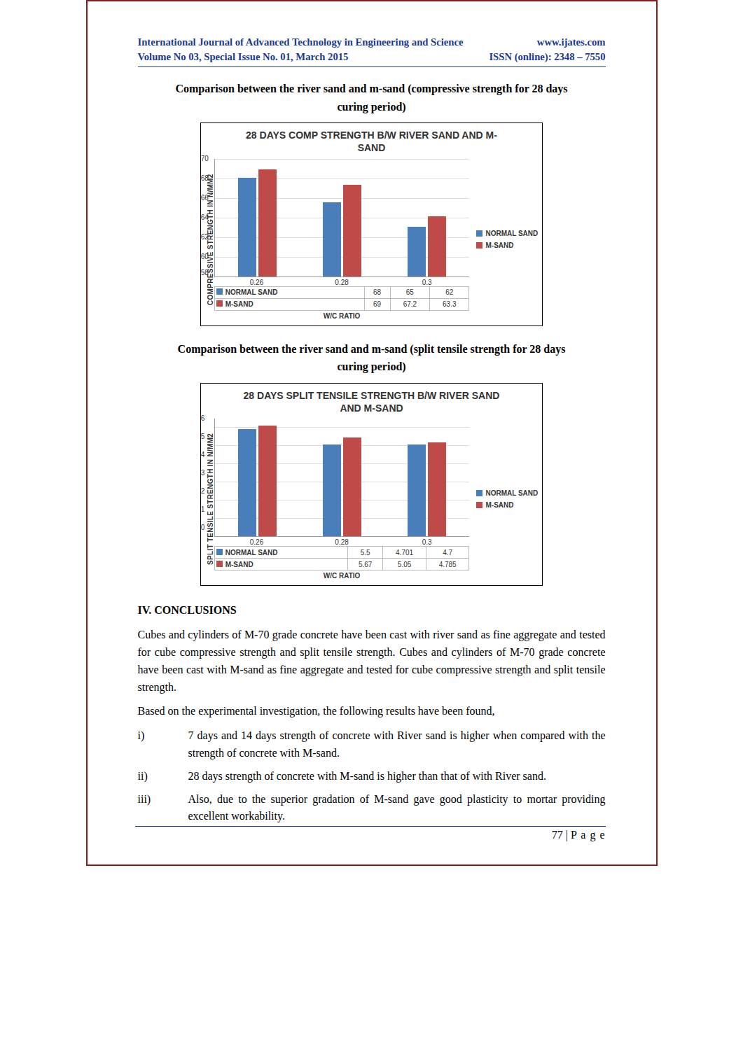International Journal of Advanced Technology in Engineering and Science
www.ijates.com
Volume No 03, Special Issue No. 01, March 2015
ISSN (online): 2348 – 7550
Comparison between the river sand and m-sand (compressive strength for 28 days curing period)
28 DAYS COMP STRENGTH B/W RIVER SAND AND M-
SAND
COMPRESSIVE STRENGTH IN N/MM2
70
68
66
64
62
60
58
0.26 0.28 0.3
| NORMAL SAND | 68 | 65 | 62 |
| M-SAND | 69 | 67.2 | 63.3 |
W/C RATIO
NORMAL SAND
M-SAND
Comparison between the river sand and m-sand (split tensile strength for 28 days curing period)
28 DAYS SPLIT TENSILE STRENGTH B/W RIVER SAND
AND M-SAND
SPLIT TENSILE STRENGTH IN N/MM2
6
5
4
3
2
1
0
0.26 0.28 0.3
| NORMAL SAND | 5.5 | 4.701 | 4.7 |
| M-SAND | 5.67 | 5.05 | 4.785 |
W/C RATIO
NORMAL SAND
M-SAND
IV. CONCLUSIONS
Cubes and cylinders of M-70 grade concrete have been cast with river sand as fine aggregate and tested for cube compressive strength and split tensile strength. Cubes and cylinders of M-70 grade concrete have been cast with M-sand as fine aggregate and tested for cube compressive strength and split tensile strength.
Based on the experimental investigation, the following results have been found,
i) 7 days and 14 days strength of concrete with River sand is higher when compared with the strength of concrete with M-sand.
ii) 28 days strength of concrete with M-sand is higher than that of with River sand.
iii) Also, due to the superior gradation of M-sand gave good plasticity to mortar providing excellent workability.
77 | P a g e